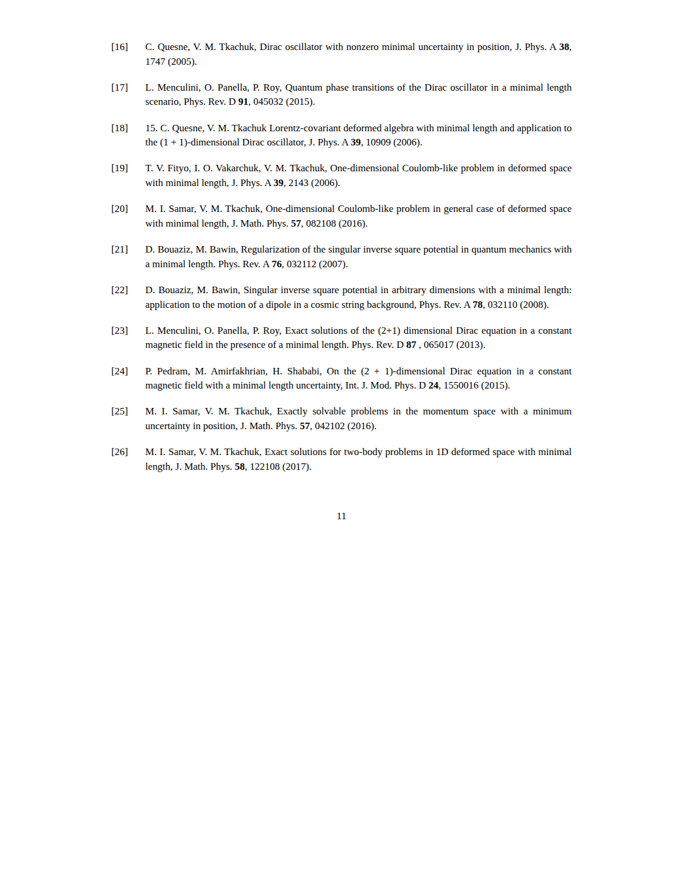C. Quesne, V. M. Tkachuk, Dirac oscillator with nonzero minimal uncertainty in position, J. Phys. A 38, 1747 (2005).
L. Menculini, O. Panella, P. Roy, Quantum phase transitions of the Dirac oscillator in a minimal length scenario, Phys. Rev. D 91, 045032 (2015).
15. C. Quesne, V. M. Tkachuk Lorentz-covariant deformed algebra with minimal length and application to the (1 + 1)-dimensional Dirac oscillator, J. Phys. A 39, 10909 (2006).
T. V. Fityo, I. O. Vakarchuk, V. M. Tkachuk, One-dimensional Coulomb-like problem in deformed space with minimal length, J. Phys. A 39, 2143 (2006).
M. I. Samar, V. M. Tkachuk, One-dimensional Coulomb-like problem in general case of deformed space with minimal length, J. Math. Phys. 57, 082108 (2016).
D. Bouaziz, M. Bawin, Regularization of the singular inverse square potential in quantum mechanics with a minimal length. Phys. Rev. A 76, 032112 (2007).
D. Bouaziz, M. Bawin, Singular inverse square potential in arbitrary dimensions with a minimal length: application to the motion of a dipole in a cosmic string background, Phys. Rev. A 78, 032110 (2008).
L. Menculini, O. Panella, P. Roy, Exact solutions of the (2+1) dimensional Dirac equation in a constant magnetic field in the presence of a minimal length. Phys. Rev. D 87 , 065017 (2013).
P. Pedram, M. Amirfakhrian, H. Shababi, On the (2 + 1)-dimensional Dirac equation in a constant magnetic field with a minimal length uncertainty, Int. J. Mod. Phys. D 24, 1550016 (2015).
M. I. Samar, V. M. Tkachuk, Exactly solvable problems in the momentum space with a minimum uncertainty in position, J. Math. Phys. 57, 042102 (2016).
M. I. Samar, V. M. Tkachuk, Exact solutions for two-body problems in 1D deformed space with minimal length, J. Math. Phys. 58, 122108 (2017).
11